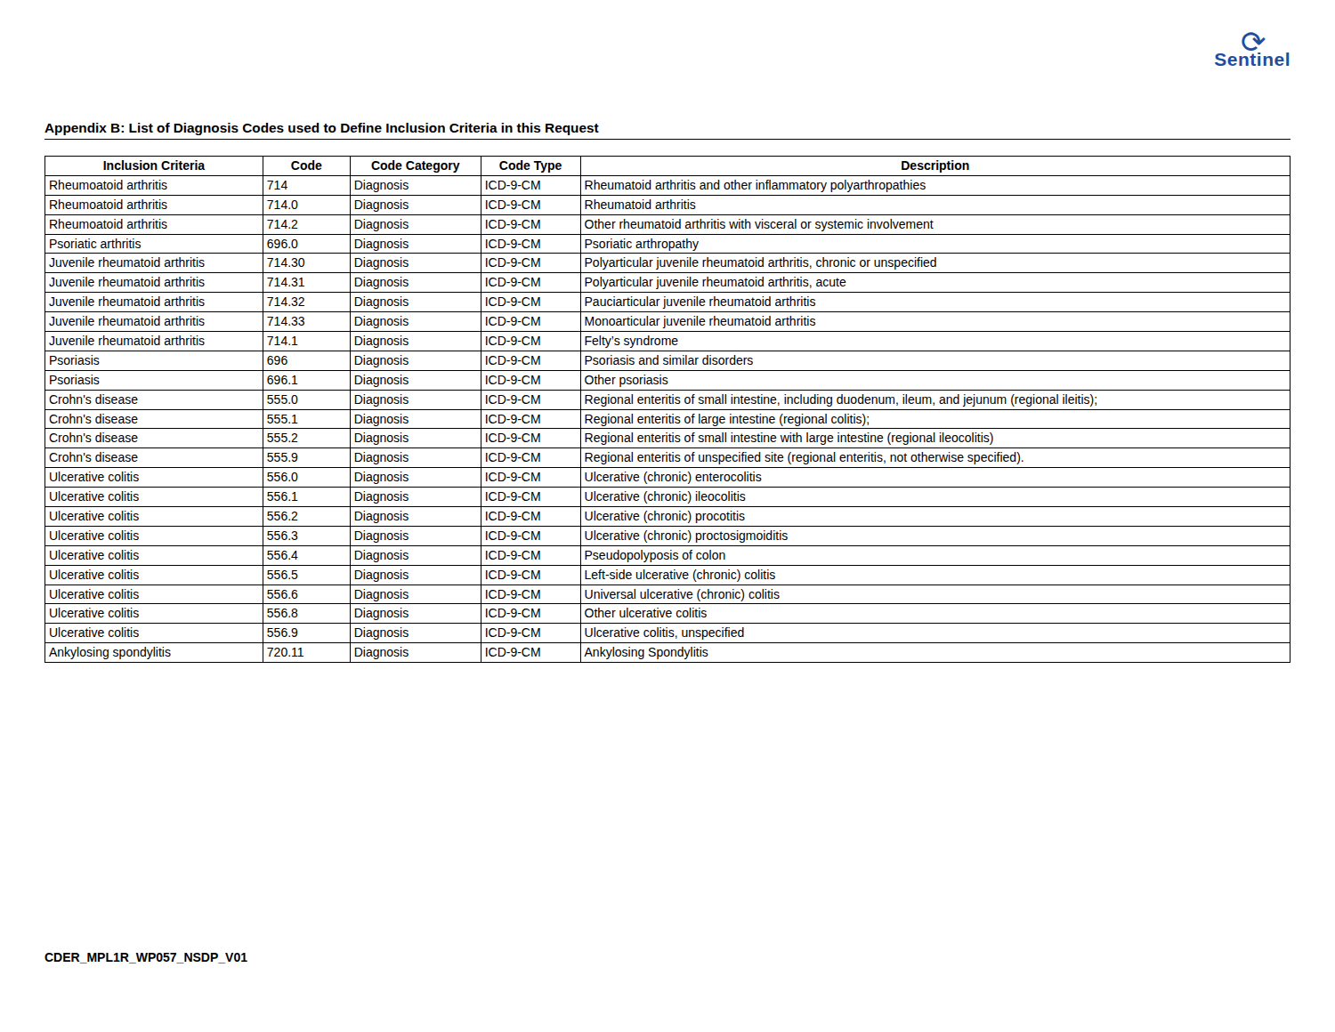⟳ Sentinel
Appendix B: List of Diagnosis Codes used to Define Inclusion Criteria in this Request
| Inclusion Criteria | Code | Code Category | Code Type | Description |
| --- | --- | --- | --- | --- |
| Rheumoatoid arthritis | 714 | Diagnosis | ICD-9-CM | Rheumatoid arthritis and other inflammatory polyarthropathies |
| Rheumoatoid arthritis | 714.0 | Diagnosis | ICD-9-CM | Rheumatoid arthritis |
| Rheumoatoid arthritis | 714.2 | Diagnosis | ICD-9-CM | Other rheumatoid arthritis with visceral or systemic involvement |
| Psoriatic arthritis | 696.0 | Diagnosis | ICD-9-CM | Psoriatic arthropathy |
| Juvenile rheumatoid arthritis | 714.30 | Diagnosis | ICD-9-CM | Polyarticular juvenile rheumatoid arthritis, chronic or unspecified |
| Juvenile rheumatoid arthritis | 714.31 | Diagnosis | ICD-9-CM | Polyarticular juvenile rheumatoid arthritis, acute |
| Juvenile rheumatoid arthritis | 714.32 | Diagnosis | ICD-9-CM | Pauciarticular juvenile rheumatoid arthritis |
| Juvenile rheumatoid arthritis | 714.33 | Diagnosis | ICD-9-CM | Monoarticular juvenile rheumatoid arthritis |
| Juvenile rheumatoid arthritis | 714.1 | Diagnosis | ICD-9-CM | Felty’s syndrome |
| Psoriasis | 696 | Diagnosis | ICD-9-CM | Psoriasis and similar disorders |
| Psoriasis | 696.1 | Diagnosis | ICD-9-CM | Other psoriasis |
| Crohn's disease | 555.0 | Diagnosis | ICD-9-CM | Regional enteritis of small intestine, including duodenum, ileum, and jejunum (regional ileitis); |
| Crohn's disease | 555.1 | Diagnosis | ICD-9-CM | Regional enteritis of large intestine (regional colitis); |
| Crohn's disease | 555.2 | Diagnosis | ICD-9-CM | Regional enteritis of small intestine with large intestine (regional ileocolitis) |
| Crohn's disease | 555.9 | Diagnosis | ICD-9-CM | Regional enteritis of unspecified site (regional enteritis, not otherwise specified). |
| Ulcerative colitis | 556.0 | Diagnosis | ICD-9-CM | Ulcerative (chronic) enterocolitis |
| Ulcerative colitis | 556.1 | Diagnosis | ICD-9-CM | Ulcerative (chronic) ileocolitis |
| Ulcerative colitis | 556.2 | Diagnosis | ICD-9-CM | Ulcerative (chronic) procotitis |
| Ulcerative colitis | 556.3 | Diagnosis | ICD-9-CM | Ulcerative (chronic) proctosigmoiditis |
| Ulcerative colitis | 556.4 | Diagnosis | ICD-9-CM | Pseudopolyposis of colon |
| Ulcerative colitis | 556.5 | Diagnosis | ICD-9-CM | Left-side ulcerative (chronic) colitis |
| Ulcerative colitis | 556.6 | Diagnosis | ICD-9-CM | Universal ulcerative (chronic) colitis |
| Ulcerative colitis | 556.8 | Diagnosis | ICD-9-CM | Other ulcerative colitis |
| Ulcerative colitis | 556.9 | Diagnosis | ICD-9-CM | Ulcerative colitis, unspecified |
| Ankylosing spondylitis | 720.11 | Diagnosis | ICD-9-CM | Ankylosing Spondylitis |
CDER_MPL1R_WP057_NSDP_V01